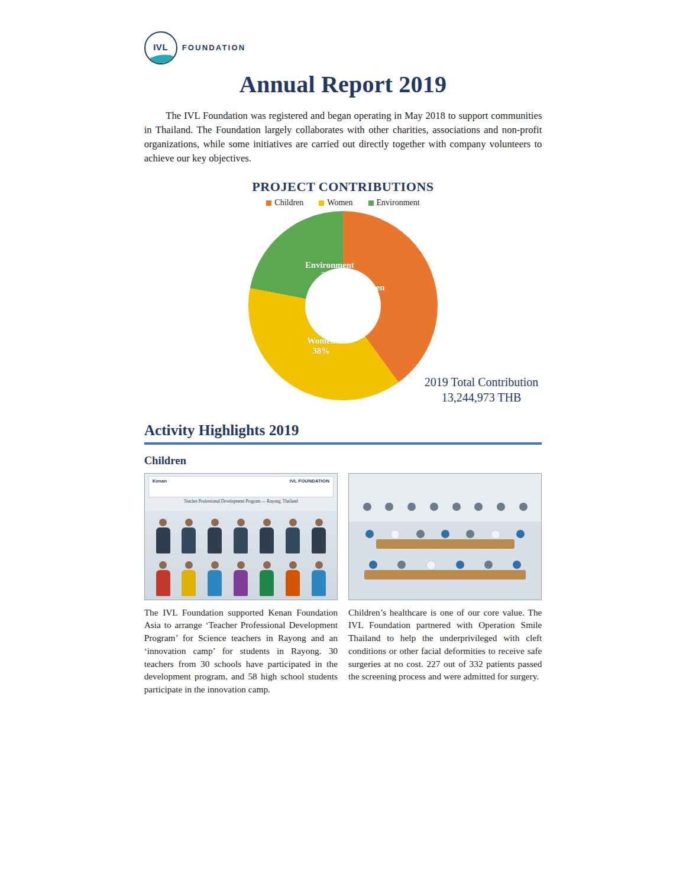IVL
FOUNDATION
Annual Report 2019
The IVL Foundation was registered and began operating in May 2018 to support communities in Thailand. The Foundation largely collaborates with other charities, associations and non-profit organizations, while some initiatives are carried out directly together with company volunteers to achieve our key objectives.
PROJECT CONTRIBUTIONS
Children
Women
Environment
Children
40%
Women
38%
Environment
22%
2019 Total Contribution
13,244,973 THB
Activity Highlights 2019
Children
Kenan IVL FOUNDATION
Teacher Professional Development Program — Rayong, Thailand
The IVL Foundation supported Kenan Foundation Asia to arrange ‘Teacher Professional Development Program’ for Science teachers in Rayong and an ‘innovation camp’ for students in Rayong. 30 teachers from 30 schools have participated in the development program, and 58 high school students participate in the innovation camp.
Children’s healthcare is one of our core value. The IVL Foundation partnered with Operation Smile Thailand to help the underprivileged with cleft conditions or other facial deformities to receive safe surgeries at no cost. 227 out of 332 patients passed the screening process and were admitted for surgery.